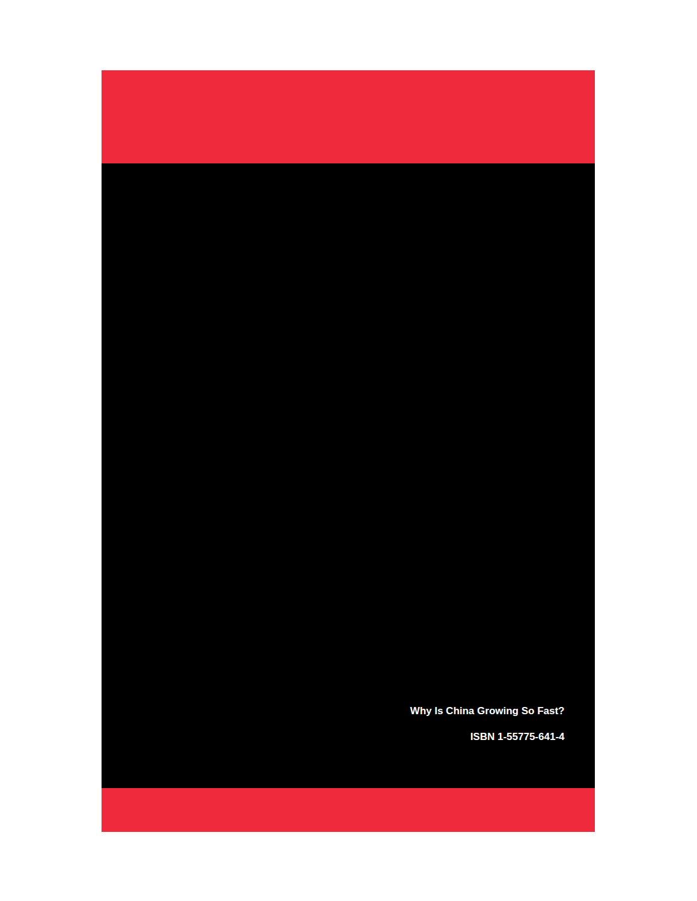Why Is China Growing So Fast?
ISBN 1-55775-641-4